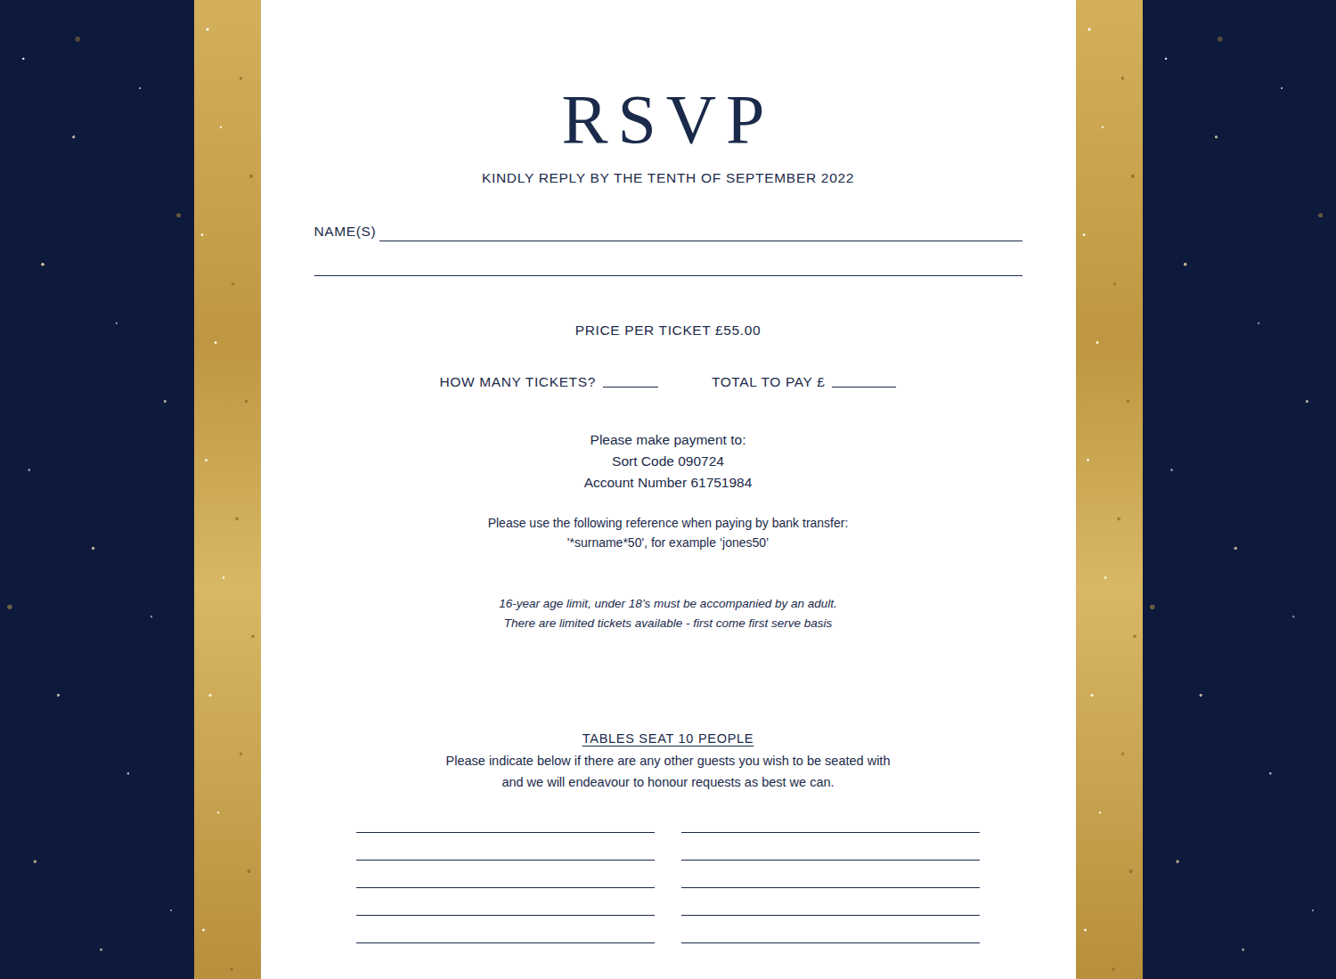RSVP
KINDLY REPLY BY THE TENTH OF SEPTEMBER 2022
NAME(S)
PRICE PER TICKET £55.00
HOW MANY TICKETS? TOTAL TO PAY £
Please make payment to:
Sort Code 090724
Account Number 61751984
Please use the following reference when paying by bank transfer:
'*surname*50', for example ‘jones50’
16-year age limit, under 18’s must be accompanied by an adult.
There are limited tickets available - first come first serve basis
TABLES SEAT 10 PEOPLE
Please indicate below if there are any other guests you wish to be seated with
and we will endeavour to honour requests as best we can.